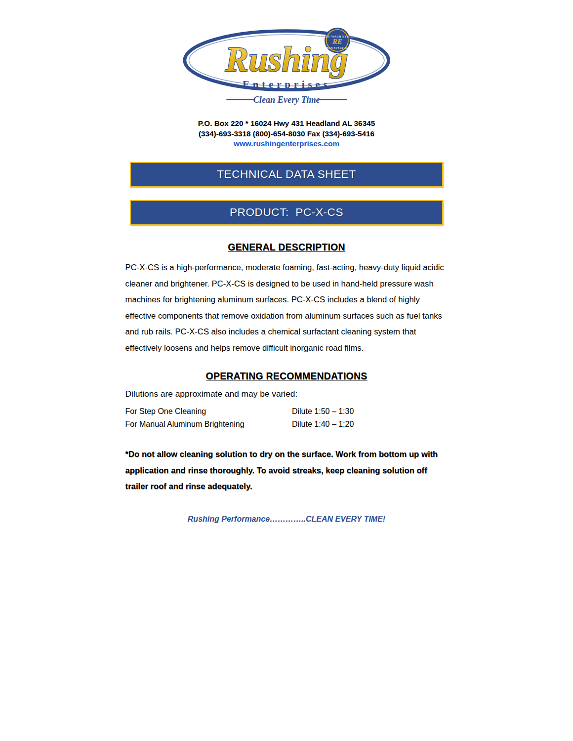ROTARY WASH SYSTEMS RE CLEAN EVERY TIME Rushing Enterprises Clean Every Time
P.O. Box 220 * 16024 Hwy 431 Headland AL 36345
(334)-693-3318 (800)-654-8030 Fax (334)-693-5416
www.rushingenterprises.com
TECHNICAL DATA SHEET
PRODUCT: PC-X-CS
GENERAL DESCRIPTION
PC-X-CS is a high-performance, moderate foaming, fast-acting, heavy-duty liquid acidic cleaner and brightener. PC-X-CS is designed to be used in hand-held pressure wash machines for brightening aluminum surfaces. PC-X-CS includes a blend of highly effective components that remove oxidation from aluminum surfaces such as fuel tanks and rub rails. PC-X-CS also includes a chemical surfactant cleaning system that effectively loosens and helps remove difficult inorganic road films.
OPERATING RECOMMENDATIONS
Dilutions are approximate and may be varied:
| For Step One Cleaning | Dilute 1:50 – 1:30 |
| For Manual Aluminum Brightening | Dilute 1:40 – 1:20 |
*Do not allow cleaning solution to dry on the surface. Work from bottom up with application and rinse thoroughly. To avoid streaks, keep cleaning solution off trailer roof and rinse adequately.
Rushing Performance…………..CLEAN EVERY TIME!